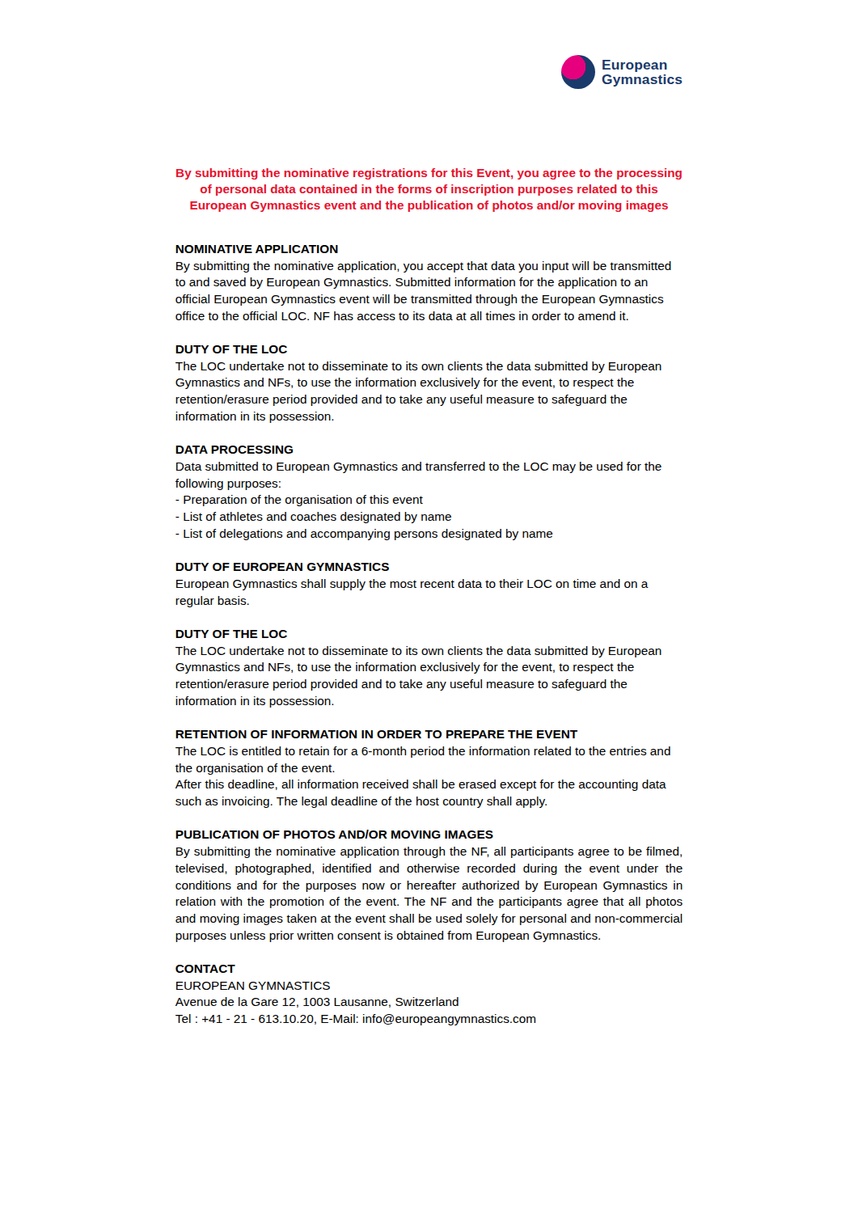European
Gymnastics
By submitting the nominative registrations for this Event, you agree to the processing of personal data contained in the forms of inscription purposes related to this European Gymnastics event and the publication of photos and/or moving images
Nominative Application
By submitting the nominative application, you accept that data you input will be transmitted to and saved by European Gymnastics. Submitted information for the application to an official European Gymnastics event will be transmitted through the European Gymnastics office to the official LOC. NF has access to its data at all times in order to amend it.
Duty of the LOC
The LOC undertake not to disseminate to its own clients the data submitted by European Gymnastics and NFs, to use the information exclusively for the event, to respect the retention/erasure period provided and to take any useful measure to safeguard the information in its possession.
Data Processing
Data submitted to European Gymnastics and transferred to the LOC may be used for the following purposes:
- Preparation of the organisation of this event
- List of athletes and coaches designated by name
- List of delegations and accompanying persons designated by name
Duty of European Gymnastics
European Gymnastics shall supply the most recent data to their LOC on time and on a regular basis.
Duty of the LOC
The LOC undertake not to disseminate to its own clients the data submitted by European Gymnastics and NFs, to use the information exclusively for the event, to respect the retention/erasure period provided and to take any useful measure to safeguard the information in its possession.
Retention of Information in Order to Prepare the Event
The LOC is entitled to retain for a 6-month period the information related to the entries and the organisation of the event.
After this deadline, all information received shall be erased except for the accounting data such as invoicing. The legal deadline of the host country shall apply.
Publication of Photos and/or Moving Images
By submitting the nominative application through the NF, all participants agree to be filmed, televised, photographed, identified and otherwise recorded during the event under the conditions and for the purposes now or hereafter authorized by European Gymnastics in relation with the promotion of the event. The NF and the participants agree that all photos and moving images taken at the event shall be used solely for personal and non-commercial purposes unless prior written consent is obtained from European Gymnastics.
Contact
EUROPEAN GYMNASTICS
Avenue de la Gare 12, 1003 Lausanne, Switzerland
Tel : +41 - 21 - 613.10.20, E-Mail: info@europeangymnastics.com